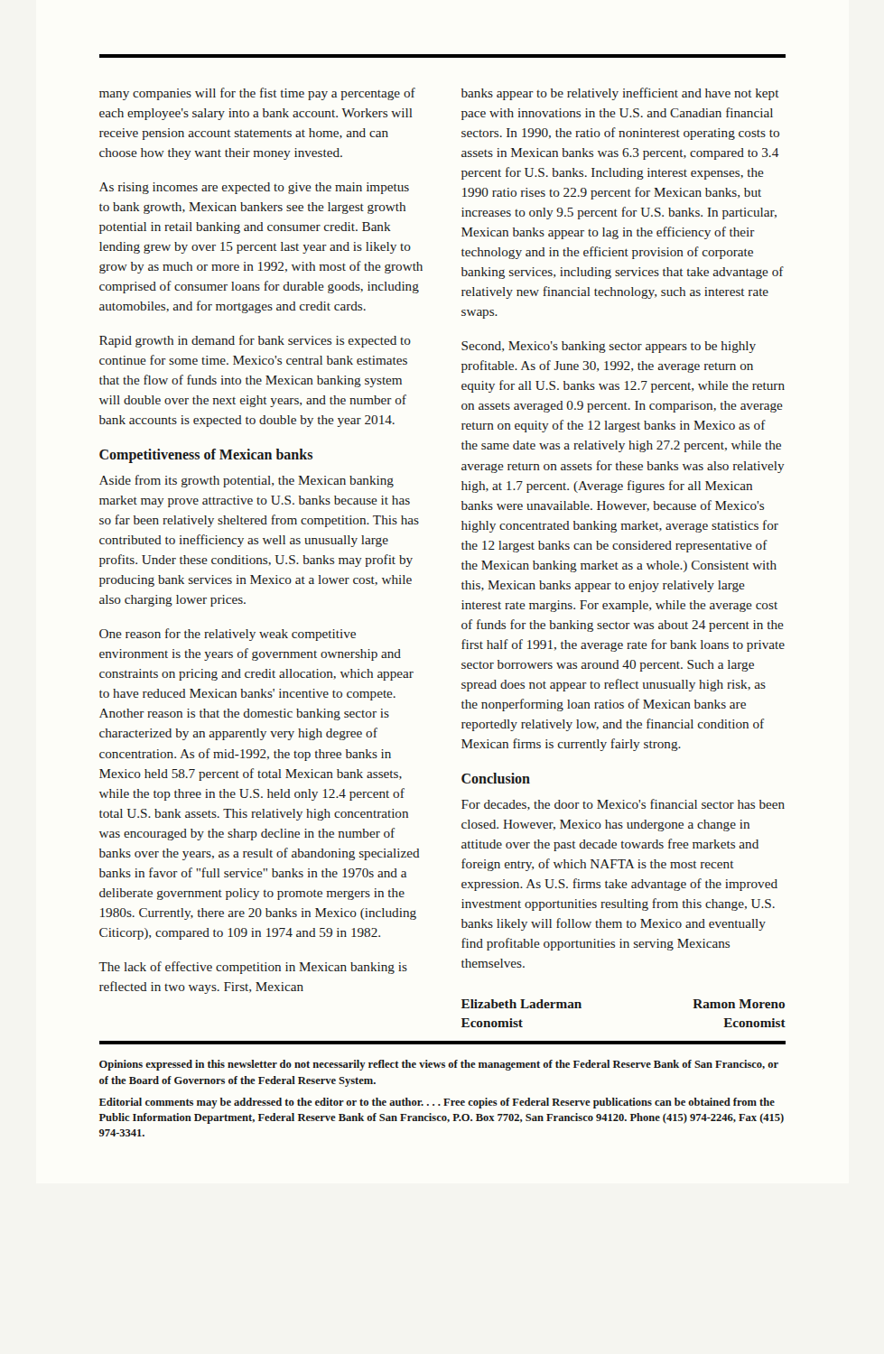many companies will for the fist time pay a percentage of each employee's salary into a bank account. Workers will receive pension account statements at home, and can choose how they want their money invested.
As rising incomes are expected to give the main impetus to bank growth, Mexican bankers see the largest growth potential in retail banking and consumer credit. Bank lending grew by over 15 percent last year and is likely to grow by as much or more in 1992, with most of the growth comprised of consumer loans for durable goods, including automobiles, and for mortgages and credit cards.
Rapid growth in demand for bank services is expected to continue for some time. Mexico's central bank estimates that the flow of funds into the Mexican banking system will double over the next eight years, and the number of bank accounts is expected to double by the year 2014.
Competitiveness of Mexican banks
Aside from its growth potential, the Mexican banking market may prove attractive to U.S. banks because it has so far been relatively sheltered from competition. This has contributed to inefficiency as well as unusually large profits. Under these conditions, U.S. banks may profit by producing bank services in Mexico at a lower cost, while also charging lower prices.
One reason for the relatively weak competitive environment is the years of government ownership and constraints on pricing and credit allocation, which appear to have reduced Mexican banks' incentive to compete. Another reason is that the domestic banking sector is characterized by an apparently very high degree of concentration. As of mid-1992, the top three banks in Mexico held 58.7 percent of total Mexican bank assets, while the top three in the U.S. held only 12.4 percent of total U.S. bank assets. This relatively high concentration was encouraged by the sharp decline in the number of banks over the years, as a result of abandoning specialized banks in favor of "full service" banks in the 1970s and a deliberate government policy to promote mergers in the 1980s. Currently, there are 20 banks in Mexico (including Citicorp), compared to 109 in 1974 and 59 in 1982.
The lack of effective competition in Mexican banking is reflected in two ways. First, Mexican
banks appear to be relatively inefficient and have not kept pace with innovations in the U.S. and Canadian financial sectors. In 1990, the ratio of noninterest operating costs to assets in Mexican banks was 6.3 percent, compared to 3.4 percent for U.S. banks. Including interest expenses, the 1990 ratio rises to 22.9 percent for Mexican banks, but increases to only 9.5 percent for U.S. banks. In particular, Mexican banks appear to lag in the efficiency of their technology and in the efficient provision of corporate banking services, including services that take advantage of relatively new financial technology, such as interest rate swaps.
Second, Mexico's banking sector appears to be highly profitable. As of June 30, 1992, the average return on equity for all U.S. banks was 12.7 percent, while the return on assets averaged 0.9 percent. In comparison, the average return on equity of the 12 largest banks in Mexico as of the same date was a relatively high 27.2 percent, while the average return on assets for these banks was also relatively high, at 1.7 percent. (Average figures for all Mexican banks were unavailable. However, because of Mexico's highly concentrated banking market, average statistics for the 12 largest banks can be considered representative of the Mexican banking market as a whole.) Consistent with this, Mexican banks appear to enjoy relatively large interest rate margins. For example, while the average cost of funds for the banking sector was about 24 percent in the first half of 1991, the average rate for bank loans to private sector borrowers was around 40 percent. Such a large spread does not appear to reflect unusually high risk, as the nonperforming loan ratios of Mexican banks are reportedly relatively low, and the financial condition of Mexican firms is currently fairly strong.
Conclusion
For decades, the door to Mexico's financial sector has been closed. However, Mexico has undergone a change in attitude over the past decade towards free markets and foreign entry, of which NAFTA is the most recent expression. As U.S. firms take advantage of the improved investment opportunities resulting from this change, U.S. banks likely will follow them to Mexico and eventually find profitable opportunities in serving Mexicans themselves.
Elizabeth Laderman
Economist Ramon Moreno
Economist
Opinions expressed in this newsletter do not necessarily reflect the views of the management of the Federal Reserve Bank of San Francisco, or of the Board of Governors of the Federal Reserve System.
Editorial comments may be addressed to the editor or to the author. . . . Free copies of Federal Reserve publications can be obtained from the Public Information Department, Federal Reserve Bank of San Francisco, P.O. Box 7702, San Francisco 94120. Phone (415) 974-2246, Fax (415) 974-3341.